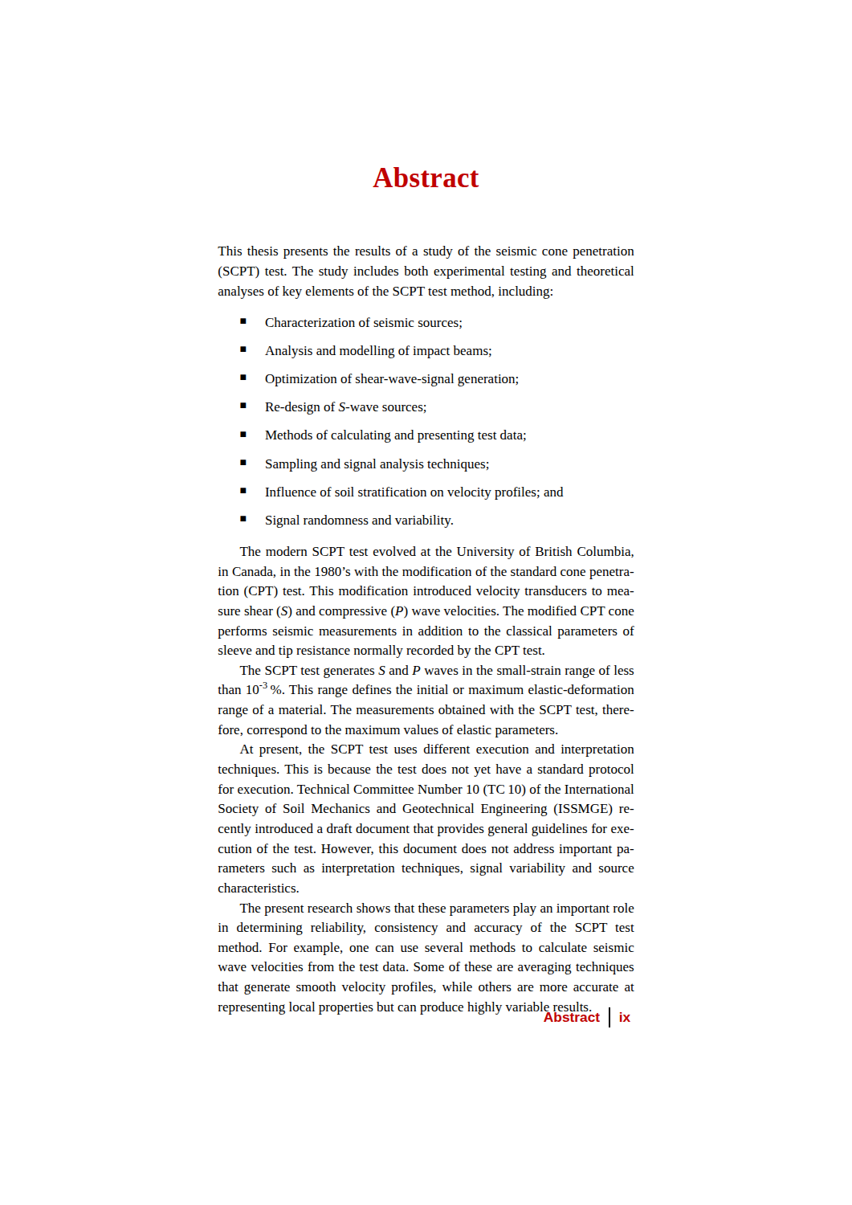Abstract
This thesis presents the results of a study of the seismic cone penetration (SCPT) test. The study includes both experimental testing and theoretical analyses of key elements of the SCPT test method, including:
Characterization of seismic sources;
Analysis and modelling of impact beams;
Optimization of shear-wave-signal generation;
Re-design of S-wave sources;
Methods of calculating and presenting test data;
Sampling and signal analysis techniques;
Influence of soil stratification on velocity profiles; and
Signal randomness and variability.
The modern SCPT test evolved at the University of British Columbia, in Canada, in the 1980’s with the modification of the standard cone penetration (CPT) test. This modification introduced velocity transducers to measure shear (S) and compressive (P) wave velocities. The modified CPT cone performs seismic measurements in addition to the classical parameters of sleeve and tip resistance normally recorded by the CPT test.
The SCPT test generates S and P waves in the small-strain range of less than 10-3 %. This range defines the initial or maximum elastic-deformation range of a material. The measurements obtained with the SCPT test, therefore, correspond to the maximum values of elastic parameters.
At present, the SCPT test uses different execution and interpretation techniques. This is because the test does not yet have a standard protocol for execution. Technical Committee Number 10 (TC 10) of the International Society of Soil Mechanics and Geotechnical Engineering (ISSMGE) recently introduced a draft document that provides general guidelines for execution of the test. However, this document does not address important parameters such as interpretation techniques, signal variability and source characteristics.
The present research shows that these parameters play an important role in determining reliability, consistency and accuracy of the SCPT test method. For example, one can use several methods to calculate seismic wave velocities from the test data. Some of these are averaging techniques that generate smooth velocity profiles, while others are more accurate at representing local properties but can produce highly variable results.
Abstract ix